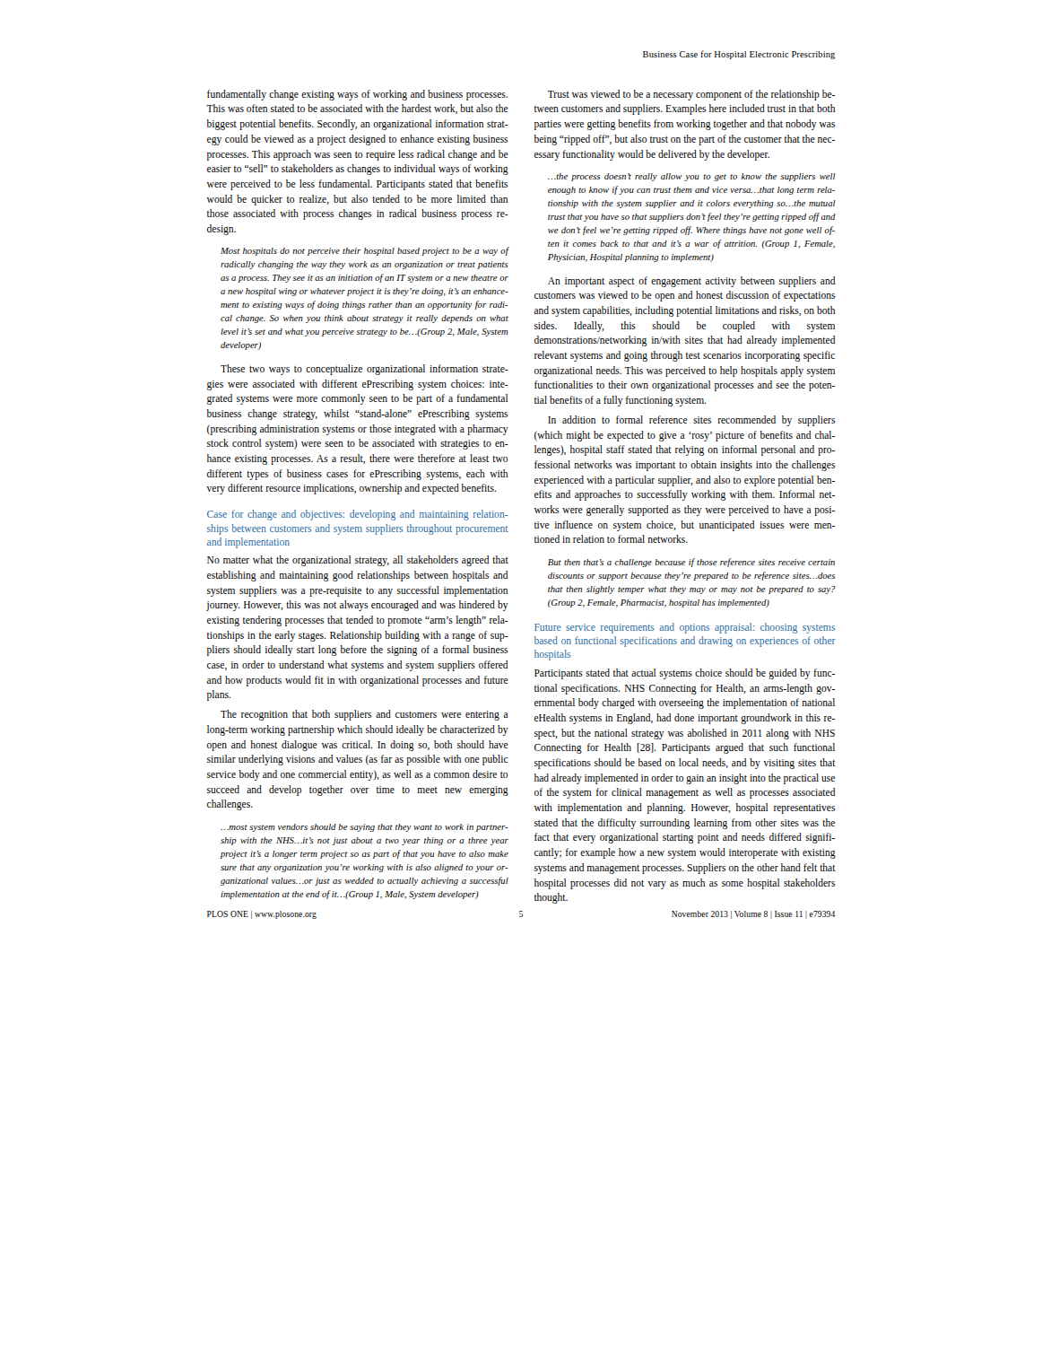Business Case for Hospital Electronic Prescribing
fundamentally change existing ways of working and business processes. This was often stated to be associated with the hardest work, but also the biggest potential benefits. Secondly, an organizational information strategy could be viewed as a project designed to enhance existing business processes. This approach was seen to require less radical change and be easier to “sell” to stakeholders as changes to individual ways of working were perceived to be less fundamental. Participants stated that benefits would be quicker to realize, but also tended to be more limited than those associated with process changes in radical business process re-design.
Most hospitals do not perceive their hospital based project to be a way of radically changing the way they work as an organization or treat patients as a process. They see it as an initiation of an IT system or a new theatre or a new hospital wing or whatever project it is they’re doing, it’s an enhancement to existing ways of doing things rather than an opportunity for radical change. So when you think about strategy it really depends on what level it’s set and what you perceive strategy to be…(Group 2, Male, System developer)
These two ways to conceptualize organizational information strategies were associated with different ePrescribing system choices: integrated systems were more commonly seen to be part of a fundamental business change strategy, whilst “stand-alone” ePrescribing systems (prescribing administration systems or those integrated with a pharmacy stock control system) were seen to be associated with strategies to enhance existing processes. As a result, there were therefore at least two different types of business cases for ePrescribing systems, each with very different resource implications, ownership and expected benefits.
Case for change and objectives: developing and maintaining relationships between customers and system suppliers throughout procurement and implementation
No matter what the organizational strategy, all stakeholders agreed that establishing and maintaining good relationships between hospitals and system suppliers was a pre-requisite to any successful implementation journey. However, this was not always encouraged and was hindered by existing tendering processes that tended to promote “arm’s length” relationships in the early stages. Relationship building with a range of suppliers should ideally start long before the signing of a formal business case, in order to understand what systems and system suppliers offered and how products would fit in with organizational processes and future plans.
The recognition that both suppliers and customers were entering a long-term working partnership which should ideally be characterized by open and honest dialogue was critical. In doing so, both should have similar underlying visions and values (as far as possible with one public service body and one commercial entity), as well as a common desire to succeed and develop together over time to meet new emerging challenges.
…most system vendors should be saying that they want to work in partnership with the NHS…it’s not just about a two year thing or a three year project it’s a longer term project so as part of that you have to also make sure that any organization you’re working with is also aligned to your organizational values…or just as wedded to actually achieving a successful implementation at the end of it…(Group 1, Male, System developer)
Trust was viewed to be a necessary component of the relationship between customers and suppliers. Examples here included trust in that both parties were getting benefits from working together and that nobody was being “ripped off”, but also trust on the part of the customer that the necessary functionality would be delivered by the developer.
…the process doesn’t really allow you to get to know the suppliers well enough to know if you can trust them and vice versa…that long term relationship with the system supplier and it colors everything so…the mutual trust that you have so that suppliers don’t feel they’re getting ripped off and we don’t feel we’re getting ripped off. Where things have not gone well often it comes back to that and it’s a war of attrition. (Group 1, Female, Physician, Hospital planning to implement)
An important aspect of engagement activity between suppliers and customers was viewed to be open and honest discussion of expectations and system capabilities, including potential limitations and risks, on both sides. Ideally, this should be coupled with system demonstrations/networking in/with sites that had already implemented relevant systems and going through test scenarios incorporating specific organizational needs. This was perceived to help hospitals apply system functionalities to their own organizational processes and see the potential benefits of a fully functioning system.
In addition to formal reference sites recommended by suppliers (which might be expected to give a ‘rosy’ picture of benefits and challenges), hospital staff stated that relying on informal personal and professional networks was important to obtain insights into the challenges experienced with a particular supplier, and also to explore potential benefits and approaches to successfully working with them. Informal networks were generally supported as they were perceived to have a positive influence on system choice, but unanticipated issues were mentioned in relation to formal networks.
But then that’s a challenge because if those reference sites receive certain discounts or support because they’re prepared to be reference sites…does that then slightly temper what they may or may not be prepared to say? (Group 2, Female, Pharmacist, hospital has implemented)
Future service requirements and options appraisal: choosing systems based on functional specifications and drawing on experiences of other hospitals
Participants stated that actual systems choice should be guided by functional specifications. NHS Connecting for Health, an arms-length governmental body charged with overseeing the implementation of national eHealth systems in England, had done important groundwork in this respect, but the national strategy was abolished in 2011 along with NHS Connecting for Health [28]. Participants argued that such functional specifications should be based on local needs, and by visiting sites that had already implemented in order to gain an insight into the practical use of the system for clinical management as well as processes associated with implementation and planning. However, hospital representatives stated that the difficulty surrounding learning from other sites was the fact that every organizational starting point and needs differed significantly; for example how a new system would interoperate with existing systems and management processes. Suppliers on the other hand felt that hospital processes did not vary as much as some hospital stakeholders thought.
PLOS ONE | www.plosone.org
5
November 2013 | Volume 8 | Issue 11 | e79394